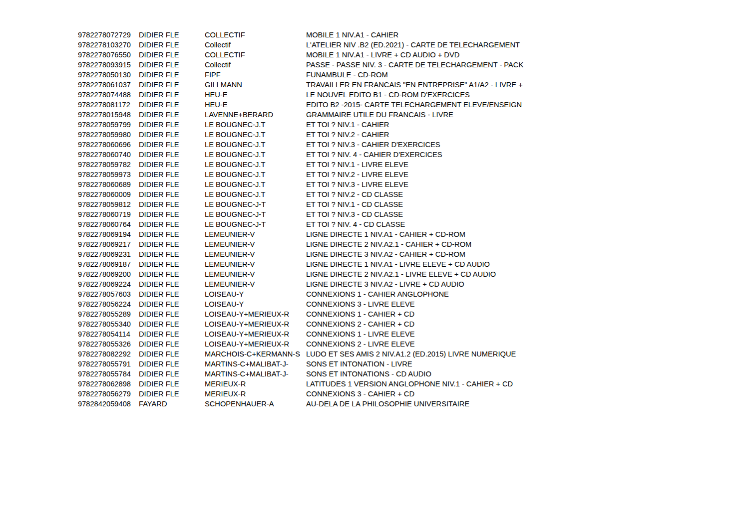| 9782278072729 | DIDIER FLE | COLLECTIF | MOBILE 1 NIV.A1 - CAHIER |
| 9782278103270 | DIDIER FLE | Collectif | L'ATELIER NIV .B2 (ED.2021) - CARTE DE TELECHARGEMENT |
| 9782278076550 | DIDIER FLE | COLLECTIF | MOBILE 1 NIV.A1 - LIVRE + CD AUDIO + DVD |
| 9782278093915 | DIDIER FLE | Collectif | PASSE - PASSE NIV. 3 - CARTE DE TELECHARGEMENT - PACK |
| 9782278050130 | DIDIER FLE | FIPF | FUNAMBULE - CD-ROM |
| 9782278061037 | DIDIER FLE | GILLMANN | TRAVAILLER EN FRANCAIS "EN ENTREPRISE" A1/A2 - LIVRE + |
| 9782278074488 | DIDIER FLE | HEU-E | LE NOUVEL EDITO B1 - CD-ROM D'EXERCICES |
| 9782278081172 | DIDIER FLE | HEU-E | EDITO B2 -2015- CARTE TELECHARGEMENT ELEVE/ENSEIGN |
| 9782278015948 | DIDIER FLE | LAVENNE+BERARD | GRAMMAIRE UTILE DU FRANCAIS - LIVRE |
| 9782278059799 | DIDIER FLE | LE BOUGNEC-J.T | ET TOI ? NIV.1 - CAHIER |
| 9782278059980 | DIDIER FLE | LE BOUGNEC-J.T | ET TOI ? NIV.2 - CAHIER |
| 9782278060696 | DIDIER FLE | LE BOUGNEC-J.T | ET TOI ? NIV.3 - CAHIER D'EXERCICES |
| 9782278060740 | DIDIER FLE | LE BOUGNEC-J.T | ET TOI ? NIV. 4 - CAHIER D'EXERCICES |
| 9782278059782 | DIDIER FLE | LE BOUGNEC-J.T | ET TOI ? NIV.1 - LIVRE ELEVE |
| 9782278059973 | DIDIER FLE | LE BOUGNEC-J.T | ET TOI ? NIV.2 - LIVRE ELEVE |
| 9782278060689 | DIDIER FLE | LE BOUGNEC-J.T | ET TOI ? NIV.3 - LIVRE ELEVE |
| 9782278060009 | DIDIER FLE | LE BOUGNEC-J.T | ET TOI ? NIV.2 - CD CLASSE |
| 9782278059812 | DIDIER FLE | LE BOUGNEC-J-T | ET TOI ? NIV.1 - CD CLASSE |
| 9782278060719 | DIDIER FLE | LE BOUGNEC-J-T | ET TOI ? NIV.3 - CD CLASSE |
| 9782278060764 | DIDIER FLE | LE BOUGNEC-J-T | ET TOI ? NIV. 4 - CD CLASSE |
| 9782278069194 | DIDIER FLE | LEMEUNIER-V | LIGNE DIRECTE 1 NIV.A1 - CAHIER + CD-ROM |
| 9782278069217 | DIDIER FLE | LEMEUNIER-V | LIGNE DIRECTE 2 NIV.A2.1 - CAHIER + CD-ROM |
| 9782278069231 | DIDIER FLE | LEMEUNIER-V | LIGNE DIRECTE 3 NIV.A2 - CAHIER + CD-ROM |
| 9782278069187 | DIDIER FLE | LEMEUNIER-V | LIGNE DIRECTE 1 NIV.A1 - LIVRE ELEVE + CD AUDIO |
| 9782278069200 | DIDIER FLE | LEMEUNIER-V | LIGNE DIRECTE 2 NIV.A2.1 - LIVRE ELEVE + CD AUDIO |
| 9782278069224 | DIDIER FLE | LEMEUNIER-V | LIGNE DIRECTE 3 NIV.A2 - LIVRE + CD AUDIO |
| 9782278057603 | DIDIER FLE | LOISEAU-Y | CONNEXIONS 1 - CAHIER ANGLOPHONE |
| 9782278056224 | DIDIER FLE | LOISEAU-Y | CONNEXIONS 3 - LIVRE ELEVE |
| 9782278055289 | DIDIER FLE | LOISEAU-Y+MERIEUX-R | CONNEXIONS 1 - CAHIER + CD |
| 9782278055340 | DIDIER FLE | LOISEAU-Y+MERIEUX-R | CONNEXIONS 2 - CAHIER + CD |
| 9782278054114 | DIDIER FLE | LOISEAU-Y+MERIEUX-R | CONNEXIONS 1 - LIVRE ELEVE |
| 9782278055326 | DIDIER FLE | LOISEAU-Y+MERIEUX-R | CONNEXIONS 2 - LIVRE ELEVE |
| 9782278082292 | DIDIER FLE | MARCHOIS-C+KERMANN-S | LUDO ET SES AMIS 2 NIV.A1.2 (ED.2015) LIVRE NUMERIQUE |
| 9782278055791 | DIDIER FLE | MARTINS-C+MALIBAT-J- | SONS ET INTONATION - LIVRE |
| 9782278055784 | DIDIER FLE | MARTINS-C+MALIBAT-J- | SONS ET INTONATIONS - CD AUDIO |
| 9782278062898 | DIDIER FLE | MERIEUX-R | LATITUDES 1 VERSION ANGLOPHONE NIV.1 - CAHIER + CD |
| 9782278056279 | DIDIER FLE | MERIEUX-R | CONNEXIONS 3 - CAHIER + CD |
| 9782842059408 | FAYARD | SCHOPENHAUER-A | AU-DELA DE LA PHILOSOPHIE UNIVERSITAIRE |